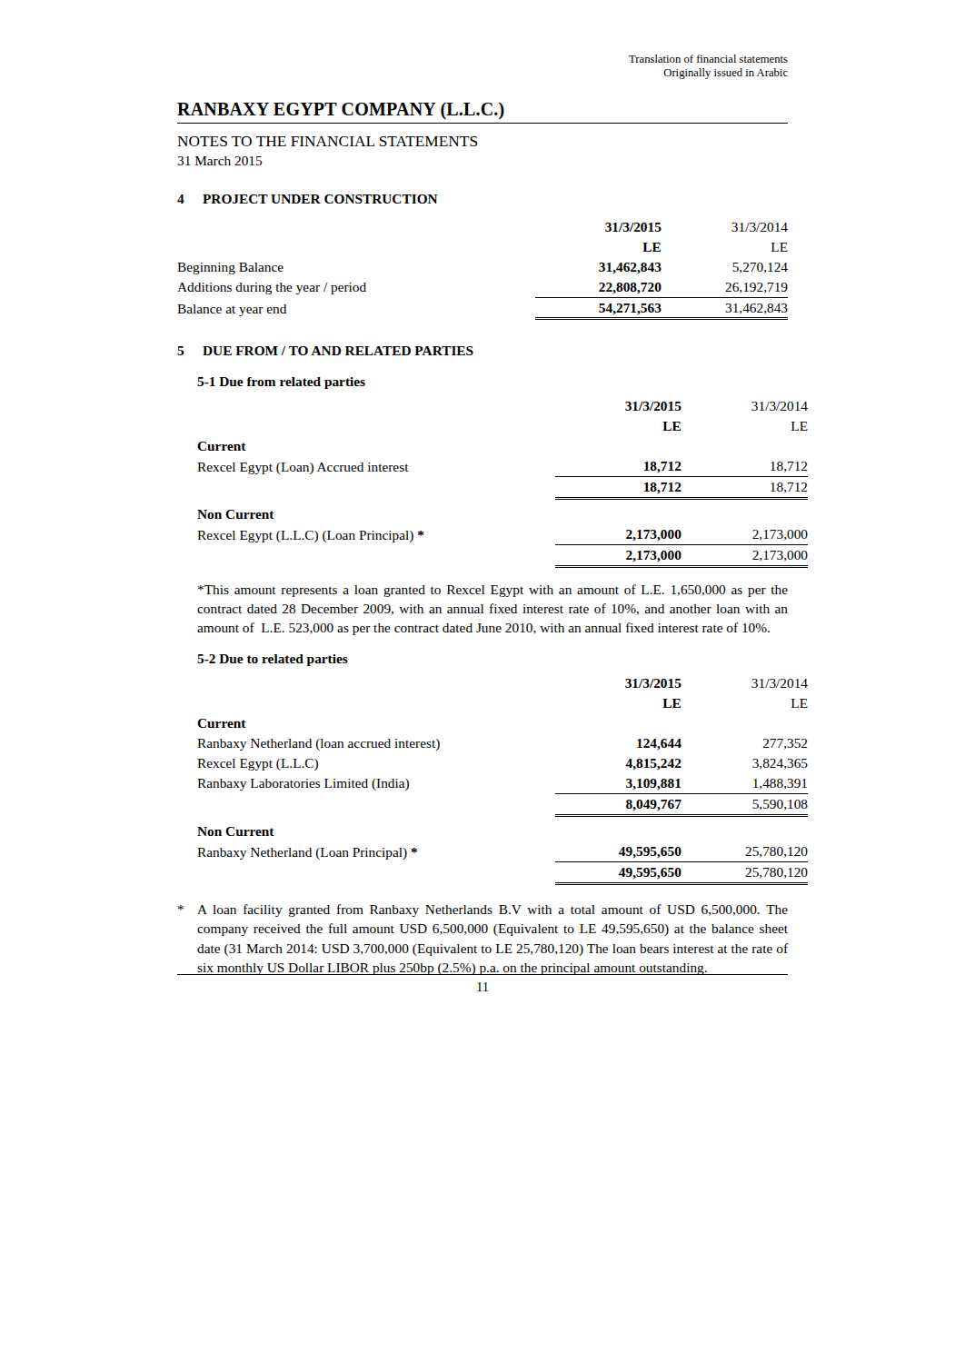Translation of financial statements
Originally issued in Arabic
RANBAXY EGYPT COMPANY (L.L.C.)
NOTES TO THE FINANCIAL STATEMENTS
31 March 2015
4 PROJECT UNDER CONSTRUCTION
| | 31/3/2015 | 31/3/2014 |
| | LE | LE |
| Beginning Balance | 31,462,843 | 5,270,124 |
| Additions during the year / period | 22,808,720 | 26,192,719 |
| Balance at year end | 54,271,563 | 31,462,843 |
5 DUE FROM / TO AND RELATED PARTIES
5-1 Due from related parties
| | 31/3/2015 | 31/3/2014 |
| | LE | LE |
| Current | | |
| Rexcel Egypt (Loan) Accrued interest | 18,712 | 18,712 |
| | 18,712 | 18,712 |
| Non Current | | |
| Rexcel Egypt (L.L.C) (Loan Principal) * | 2,173,000 | 2,173,000 |
| | 2,173,000 | 2,173,000 |
*This amount represents a loan granted to Rexcel Egypt with an amount of L.E. 1,650,000 as per the contract dated 28 December 2009, with an annual fixed interest rate of 10%, and another loan with an amount of L.E. 523,000 as per the contract dated June 2010, with an annual fixed interest rate of 10%.
5-2 Due to related parties
| | 31/3/2015 | 31/3/2014 |
| | LE | LE |
| Current | | |
| Ranbaxy Netherland (loan accrued interest) | 124,644 | 277,352 |
| Rexcel Egypt (L.L.C) | 4,815,242 | 3,824,365 |
| Ranbaxy Laboratories Limited (India) | 3,109,881 | 1,488,391 |
| | 8,049,767 | 5,590,108 |
| Non Current | | |
| Ranbaxy Netherland (Loan Principal) * | 49,595,650 | 25,780,120 |
| | 49,595,650 | 25,780,120 |
* A loan facility granted from Ranbaxy Netherlands B.V with a total amount of USD 6,500,000. The company received the full amount USD 6,500,000 (Equivalent to LE 49,595,650) at the balance sheet date (31 March 2014: USD 3,700,000 (Equivalent to LE 25,780,120) The loan bears interest at the rate of six monthly US Dollar LIBOR plus 250bp (2.5%) p.a. on the principal amount outstanding.
11